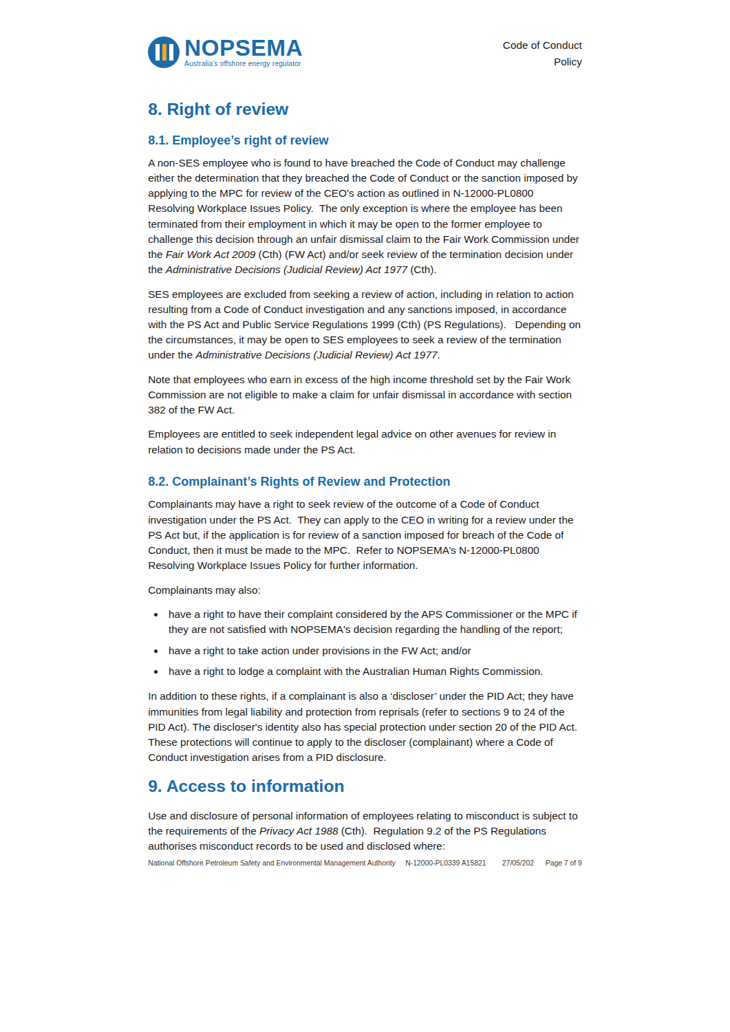NOPSEMA
Australia's offshore energy regulator
Code of Conduct
Policy
8. Right of review
8.1. Employee’s right of review
A non-SES employee who is found to have breached the Code of Conduct may challenge either the determination that they breached the Code of Conduct or the sanction imposed by applying to the MPC for review of the CEO's action as outlined in N-12000-PL0800 Resolving Workplace Issues Policy. The only exception is where the employee has been terminated from their employment in which it may be open to the former employee to challenge this decision through an unfair dismissal claim to the Fair Work Commission under the Fair Work Act 2009 (Cth) (FW Act) and/or seek review of the termination decision under the Administrative Decisions (Judicial Review) Act 1977 (Cth).
SES employees are excluded from seeking a review of action, including in relation to action resulting from a Code of Conduct investigation and any sanctions imposed, in accordance with the PS Act and Public Service Regulations 1999 (Cth) (PS Regulations). Depending on the circumstances, it may be open to SES employees to seek a review of the termination under the Administrative Decisions (Judicial Review) Act 1977.
Note that employees who earn in excess of the high income threshold set by the Fair Work Commission are not eligible to make a claim for unfair dismissal in accordance with section 382 of the FW Act.
Employees are entitled to seek independent legal advice on other avenues for review in relation to decisions made under the PS Act.
8.2. Complainant’s Rights of Review and Protection
Complainants may have a right to seek review of the outcome of a Code of Conduct investigation under the PS Act. They can apply to the CEO in writing for a review under the PS Act but, if the application is for review of a sanction imposed for breach of the Code of Conduct, then it must be made to the MPC. Refer to NOPSEMA’s N-12000-PL0800 Resolving Workplace Issues Policy for further information.
Complainants may also:
have a right to have their complaint considered by the APS Commissioner or the MPC if they are not satisfied with NOPSEMA's decision regarding the handling of the report;
have a right to take action under provisions in the FW Act; and/or
have a right to lodge a complaint with the Australian Human Rights Commission.
In addition to these rights, if a complainant is also a ‘discloser’ under the PID Act; they have immunities from legal liability and protection from reprisals (refer to sections 9 to 24 of the PID Act). The discloser's identity also has special protection under section 20 of the PID Act. These protections will continue to apply to the discloser (complainant) where a Code of Conduct investigation arises from a PID disclosure.
9. Access to information
Use and disclosure of personal information of employees relating to misconduct is subject to the requirements of the Privacy Act 1988 (Cth). Regulation 9.2 of the PS Regulations authorises misconduct records to be used and disclosed where:
National Offshore Petroleum Safety and Environmental Management Authority N-12000-PL0339 A15821
27/05/202 Page 7 of 9